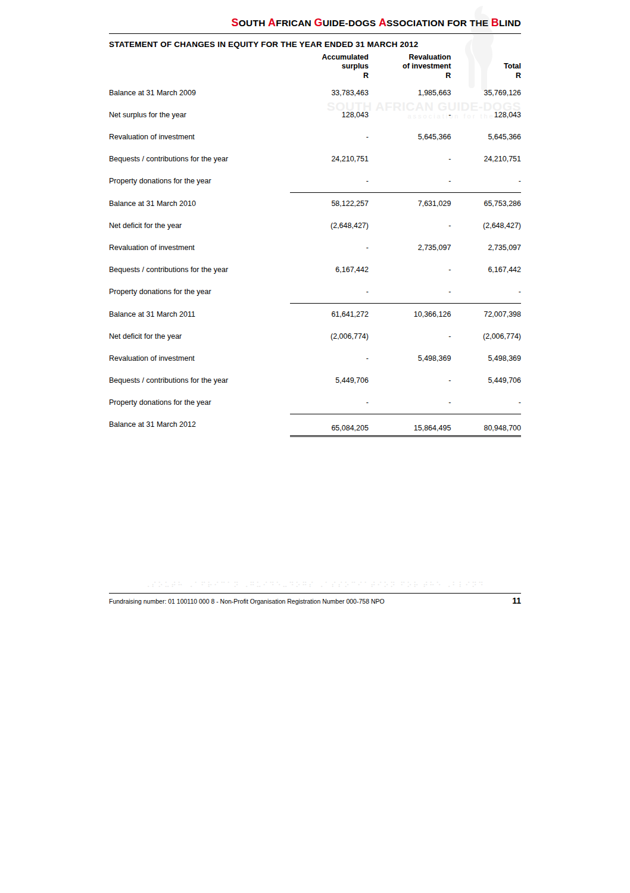SOUTH AFRICAN GUIDE-DOGS ASSOCIATION FOR THE BLIND
SOUTH AFRICAN GUIDE-DOGS
association for the blind
STATEMENT OF CHANGES IN EQUITY FOR THE YEAR ENDED 31 MARCH 2012
| | Accumulated surplus R | Revaluation of investment R | Total R |
| --- | --- | --- | --- |
| Balance at 31 March 2009 | 33,783,463 | 1,985,663 | 35,769,126 |
| Net surplus for the year | 128,043 | - | 128,043 |
| Revaluation of investment | - | 5,645,366 | 5,645,366 |
| Bequests / contributions for the year | 24,210,751 | - | 24,210,751 |
| Property donations for the year | - | - | - |
| Balance at 31 March 2010 | 58,122,257 | 7,631,029 | 65,753,286 |
| Net deficit for the year | (2,648,427) | - | (2,648,427) |
| Revaluation of investment | - | 2,735,097 | 2,735,097 |
| Bequests / contributions for the year | 6,167,442 | - | 6,167,442 |
| Property donations for the year | - | - | - |
| Balance at 31 March 2011 | 61,641,272 | 10,366,126 | 72,007,398 |
| Net deficit for the year | (2,006,774) | - | (2,006,774) |
| Revaluation of investment | - | 5,498,369 | 5,498,369 |
| Bequests / contributions for the year | 5,449,706 | - | 5,449,706 |
| Property donations for the year | - | - | - |
| Balance at 31 March 2012 | 65,084,205 | 15,864,495 | 80,948,700 |
⠠⠎⠕⠥⠞⠓ ⠠⠁⠋⠗⠊⠉⠁⠝ ⠠⠛⠥⠊⠙⠑⠤⠙⠕⠛⠎ ⠠⠁⠎⠎⠕⠉⠊⠁⠞⠊⠕⠝ ⠋⠕⠗ ⠞⠓⠑ ⠠⠃⠇⠊⠝⠙
Fundraising number: 01 100110 000 8 - Non-Profit Organisation Registration Number 000-758 NPO 11